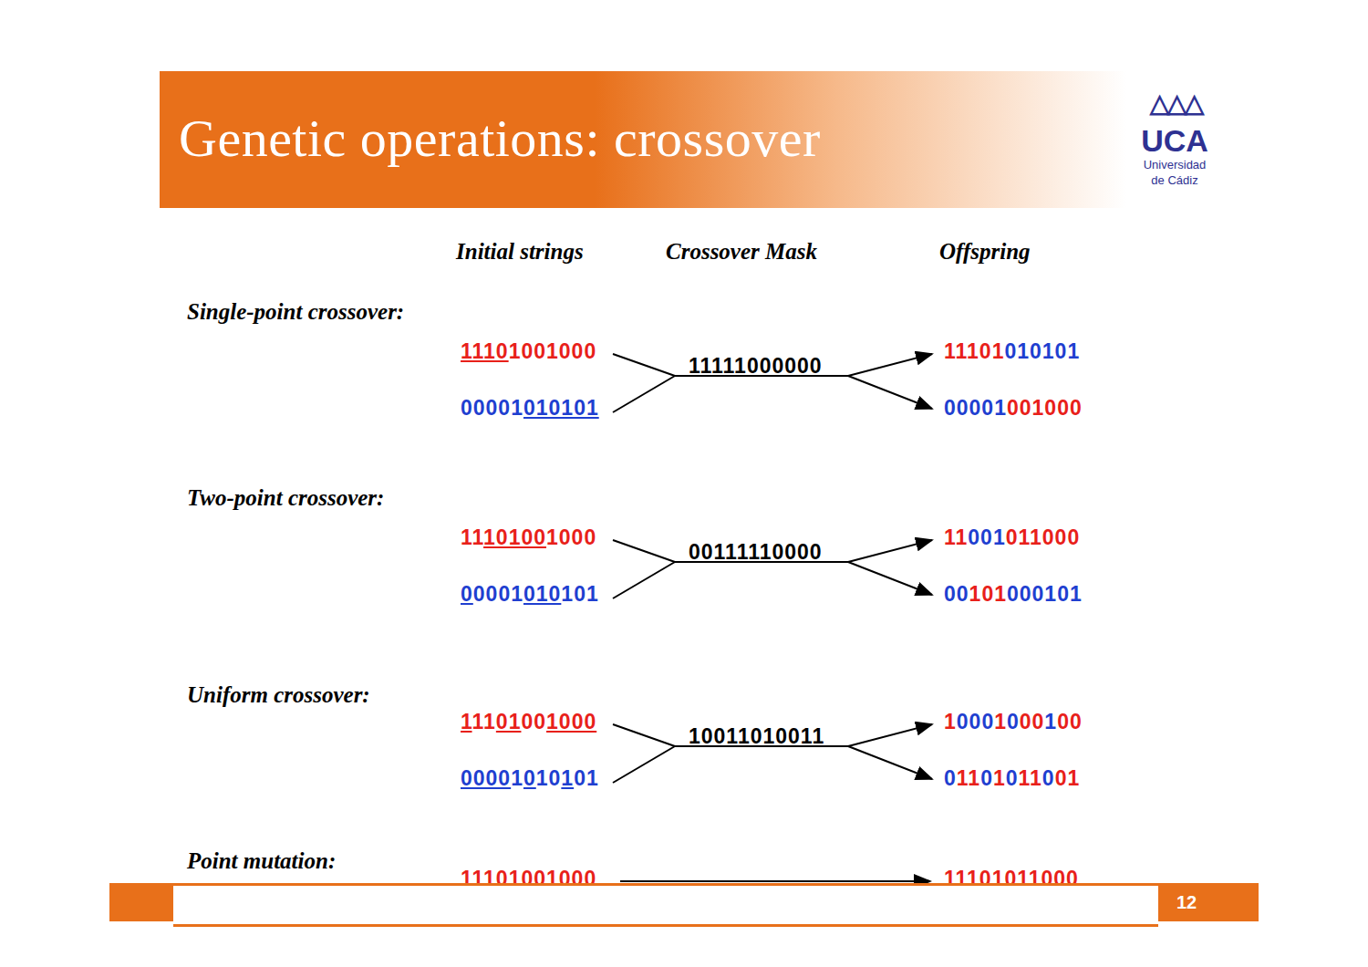Genetic operations: crossover
▵▵▵
UCA
Universidad
de Cádiz
Initial strings
Crossover Mask
Offspring
Single-point crossover:
Two-point crossover:
Uniform crossover:
Point mutation:
11101001000
00001010101
11111000000
11101010101
00001001000
11101001000
00001010101
00111110000
11001011000
00101000101
11101001000
00001010101
10011010011
10001000100
01101011001
11101001000
11101011000
12